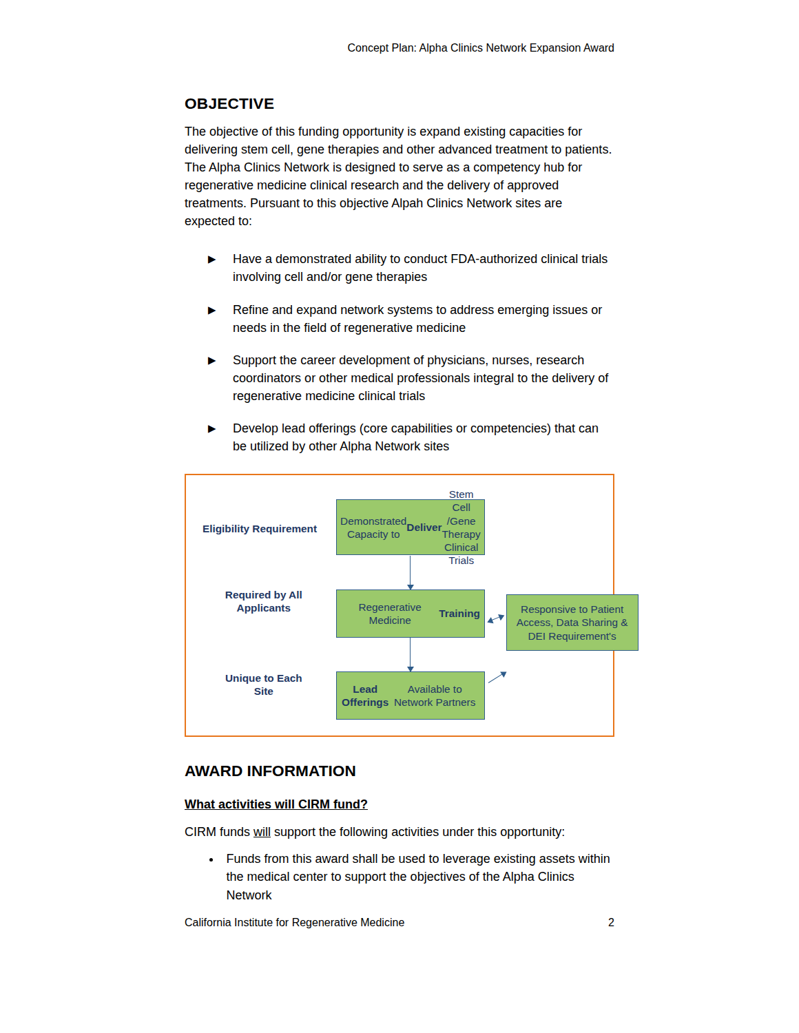Concept Plan: Alpha Clinics Network Expansion Award
OBJECTIVE
The objective of this funding opportunity is expand existing capacities for delivering stem cell, gene therapies and other advanced treatment to patients. The Alpha Clinics Network is designed to serve as a competency hub for regenerative medicine clinical research and the delivery of approved treatments. Pursuant to this objective Alpah Clinics Network sites are expected to:
Have a demonstrated ability to conduct FDA-authorized clinical trials involving cell and/or gene therapies
Refine and expand network systems to address emerging issues or needs in the field of regenerative medicine
Support the career development of physicians, nurses, research coordinators or other medical professionals integral to the delivery of regenerative medicine clinical trials
Develop lead offerings (core capabilities or competencies) that can be utilized by other Alpha Network sites
Eligibility Requirement
Demonstrated Capacity to Deliver Stem Cell /Gene Therapy Clinical Trials
Required by All
Applicants
Regenerative Medicine Training
Responsive to Patient Access, Data Sharing & DEI Requirement's
Unique to Each
Site
Lead Offerings Available to Network Partners
AWARD INFORMATION
What activities will CIRM fund?
CIRM funds will support the following activities under this opportunity:
Funds from this award shall be used to leverage existing assets within the medical center to support the objectives of the Alpha Clinics Network
California Institute for Regenerative Medicine 2